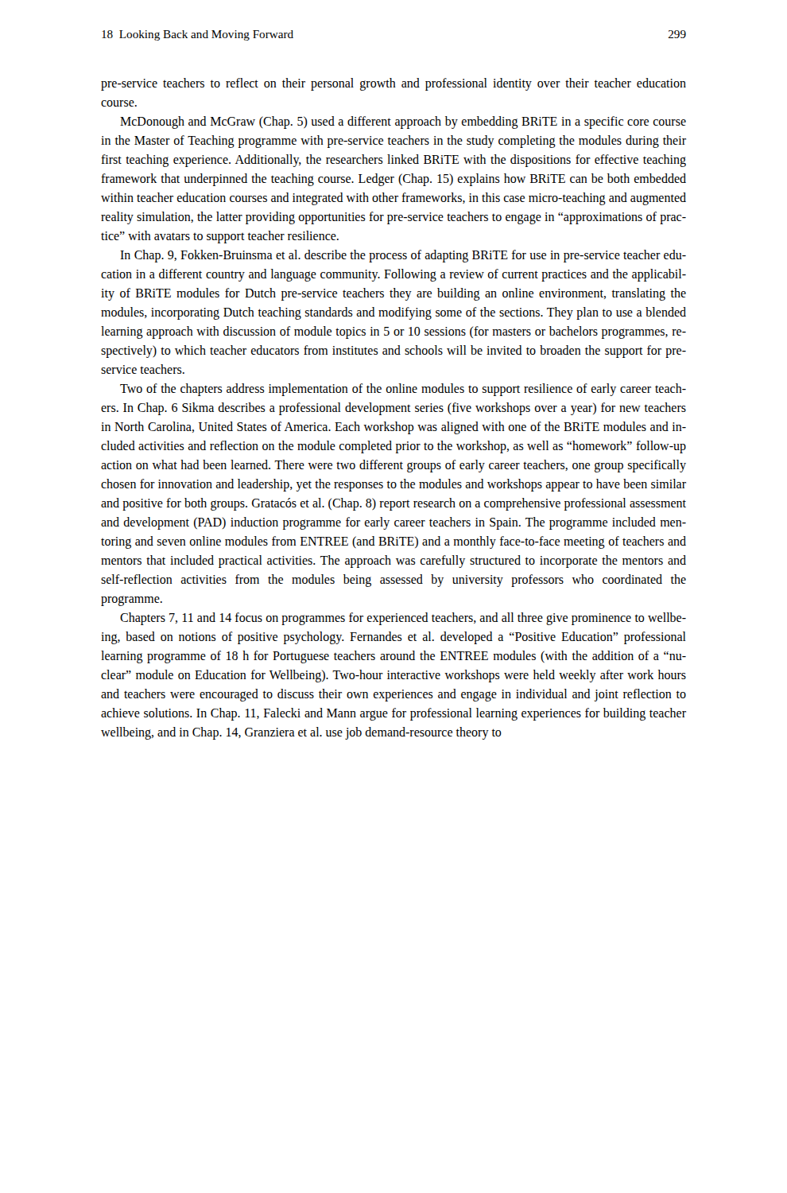18 Looking Back and Moving Forward 299
pre-service teachers to reflect on their personal growth and professional identity over their teacher education course.
McDonough and McGraw (Chap. 5) used a different approach by embedding BRiTE in a specific core course in the Master of Teaching programme with pre-service teachers in the study completing the modules during their first teaching experience. Additionally, the researchers linked BRiTE with the dispositions for effective teaching framework that underpinned the teaching course. Ledger (Chap. 15) explains how BRiTE can be both embedded within teacher education courses and integrated with other frameworks, in this case micro-teaching and augmented reality simulation, the latter providing opportunities for pre-service teachers to engage in “approximations of practice” with avatars to support teacher resilience.
In Chap. 9, Fokken-Bruinsma et al. describe the process of adapting BRiTE for use in pre-service teacher education in a different country and language community. Following a review of current practices and the applicability of BRiTE modules for Dutch pre-service teachers they are building an online environment, translating the modules, incorporating Dutch teaching standards and modifying some of the sections. They plan to use a blended learning approach with discussion of module topics in 5 or 10 sessions (for masters or bachelors programmes, respectively) to which teacher educators from institutes and schools will be invited to broaden the support for pre-service teachers.
Two of the chapters address implementation of the online modules to support resilience of early career teachers. In Chap. 6 Sikma describes a professional development series (five workshops over a year) for new teachers in North Carolina, United States of America. Each workshop was aligned with one of the BRiTE modules and included activities and reflection on the module completed prior to the workshop, as well as “homework” follow-up action on what had been learned. There were two different groups of early career teachers, one group specifically chosen for innovation and leadership, yet the responses to the modules and workshops appear to have been similar and positive for both groups. Gratacós et al. (Chap. 8) report research on a comprehensive professional assessment and development (PAD) induction programme for early career teachers in Spain. The programme included mentoring and seven online modules from ENTREE (and BRiTE) and a monthly face-to-face meeting of teachers and mentors that included practical activities. The approach was carefully structured to incorporate the mentors and self-reflection activities from the modules being assessed by university professors who coordinated the programme.
Chapters 7, 11 and 14 focus on programmes for experienced teachers, and all three give prominence to wellbeing, based on notions of positive psychology. Fernandes et al. developed a “Positive Education” professional learning programme of 18 h for Portuguese teachers around the ENTREE modules (with the addition of a “nuclear” module on Education for Wellbeing). Two-hour interactive workshops were held weekly after work hours and teachers were encouraged to discuss their own experiences and engage in individual and joint reflection to achieve solutions. In Chap. 11, Falecki and Mann argue for professional learning experiences for building teacher wellbeing, and in Chap. 14, Granziera et al. use job demand-resource theory to